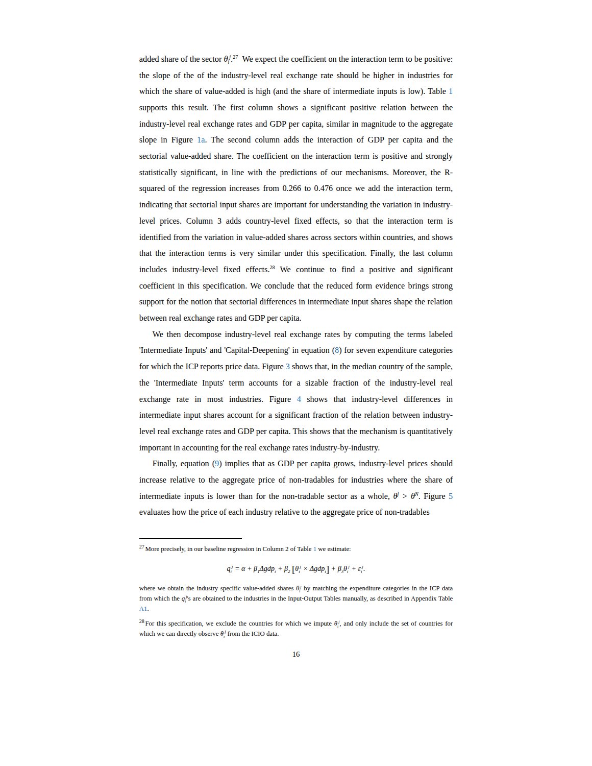added share of the sector θij.27 We expect the coefficient on the interaction term to be positive: the slope of the of the industry-level real exchange rate should be higher in industries for which the share of value-added is high (and the share of intermediate inputs is low). Table 1 supports this result. The first column shows a significant positive relation between the industry-level real exchange rates and GDP per capita, similar in magnitude to the aggregate slope in Figure 1a. The second column adds the interaction of GDP per capita and the sectorial value-added share. The coefficient on the interaction term is positive and strongly statistically significant, in line with the predictions of our mechanisms. Moreover, the R-squared of the regression increases from 0.266 to 0.476 once we add the interaction term, indicating that sectorial input shares are important for understanding the variation in industry-level prices. Column 3 adds country-level fixed effects, so that the interaction term is identified from the variation in value-added shares across sectors within countries, and shows that the interaction terms is very similar under this specification. Finally, the last column includes industry-level fixed effects.28 We continue to find a positive and significant coefficient in this specification. We conclude that the reduced form evidence brings strong support for the notion that sectorial differences in intermediate input shares shape the relation between real exchange rates and GDP per capita.
We then decompose industry-level real exchange rates by computing the terms labeled 'Intermediate Inputs' and 'Capital-Deepening' in equation (8) for seven expenditure categories for which the ICP reports price data. Figure 3 shows that, in the median country of the sample, the 'Intermediate Inputs' term accounts for a sizable fraction of the industry-level real exchange rate in most industries. Figure 4 shows that industry-level differences in intermediate input shares account for a significant fraction of the relation between industry-level real exchange rates and GDP per capita. This shows that the mechanism is quantitatively important in accounting for the real exchange rates industry-by-industry.
Finally, equation (9) implies that as GDP per capita grows, industry-level prices should increase relative to the aggregate price of non-tradables for industries where the share of intermediate inputs is lower than for the non-tradable sector as a whole, θj > θN. Figure 5 evaluates how the price of each industry relative to the aggregate price of non-tradables
27 More precisely, in our baseline regression in Column 2 of Table 1 we estimate:
qij = α + β1Δgdpi + β2 [θij × Δgdpi] + β3θij + εij.
where we obtain the industry specific value-added shares θij by matching the expenditure categories in the ICP data from which the qij's are obtained to the industries in the Input-Output Tables manually, as described in Appendix Table A1.
28 For this specification, we exclude the countries for which we impute θij, and only include the set of countries for which we can directly observe θij from the ICIO data.
16